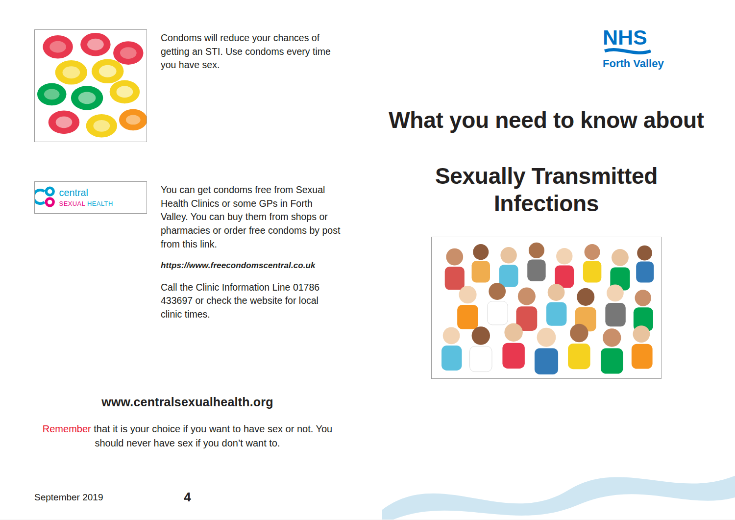Condoms will reduce your chances of getting an STI. Use condoms every time you have sex.
You can get condoms free from Sexual Health Clinics or some GPs in Forth Valley. You can buy them from shops or pharmacies or order free condoms by post from this link.
https://www.freecondomscentral.co.uk
Call the Clinic Information Line 01786 433697 or check the website for local clinic times.
www.centralsexualhealth.org
Remember that it is your choice if you want to have sex or not. You should never have sex if you don’t want to.
September 2019 4
What you need to know about Sexually Transmitted Infections